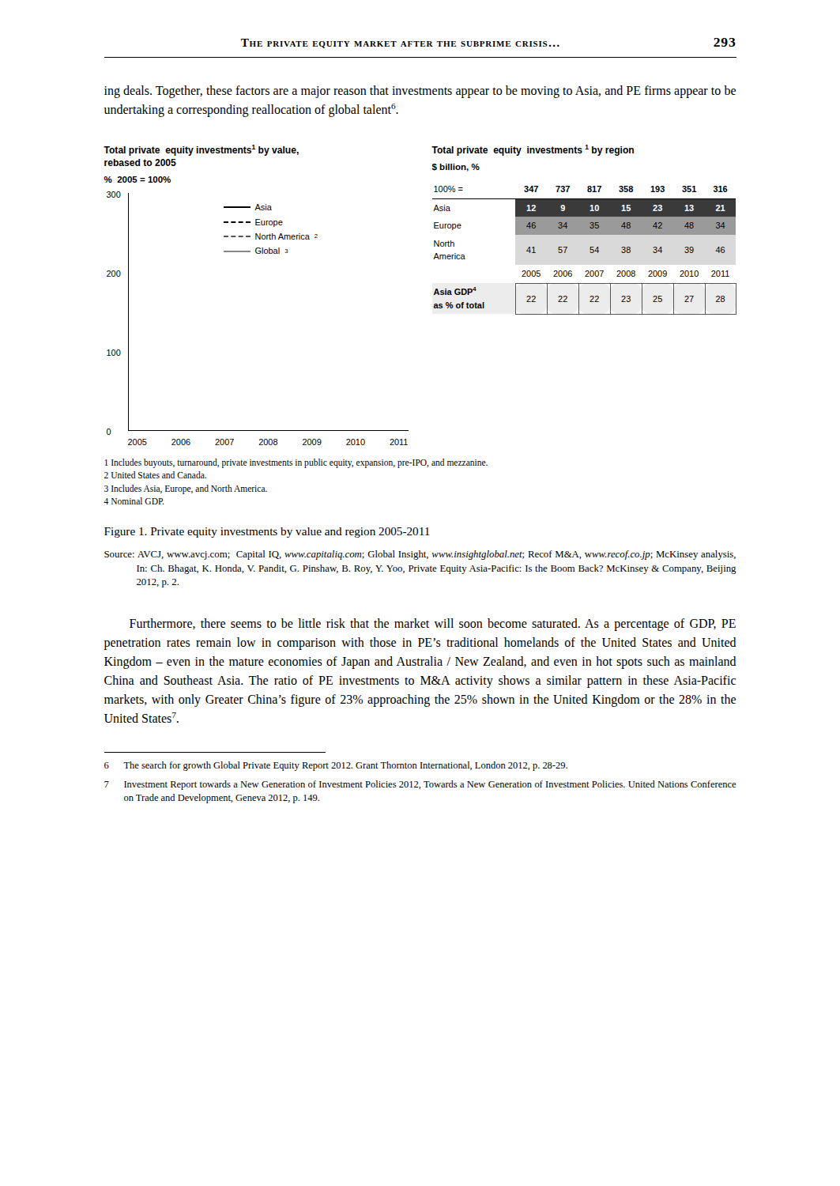The private equity market after the subprime crisis… 293
ing deals. Together, these factors are a major reason that investments appear to be moving to Asia, and PE firms appear to be undertaking a corresponding reallocation of global talent6.
Total private equity investments1 by value,
rebased to 2005
% 2005 = 100%
300 200 100 0
Asia
Europe
North America2
Global3
2005200620072008200920102011
Total private equity investments 1 by region
$ billion, %
| 100% = | 347 | 737 | 817 | 358 | 193 | 351 | 316 |
| --- | --- | --- | --- | --- | --- | --- | --- |
| Asia | 12 | 9 | 10 | 15 | 23 | 13 | 21 |
| Europe | 46 | 34 | 35 | 48 | 42 | 48 | 34 |
| North America | 41 | 57 | 54 | 38 | 34 | 39 | 46 |
| | 2005 | 2006 | 2007 | 2008 | 2009 | 2010 | 2011 |
| Asia GDP 4 as % of total | 22 | 22 | 22 | 23 | 25 | 27 | 28 |
1 Includes buyouts, turnaround, private investments in public equity, expansion, pre-IPO, and mezzanine.
2 United States and Canada.
3 Includes Asia, Europe, and North America.
4 Nominal GDP.
Figure 1. Private equity investments by value and region 2005-2011
Source: AVCJ, www.avcj.com; Capital IQ, www.capitaliq.com; Global Insight, www.insightglobal.net; Recof M&A, www.recof.co.jp; McKinsey analysis, In: Ch. Bhagat, K. Honda, V. Pandit, G. Pinshaw, B. Roy, Y. Yoo, Private Equity Asia-Pacific: Is the Boom Back? McKinsey & Company, Beijing 2012, p. 2.
Furthermore, there seems to be little risk that the market will soon become saturated. As a percentage of GDP, PE penetration rates remain low in comparison with those in PE’s traditional homelands of the United States and United Kingdom – even in the mature economies of Japan and Australia / New Zealand, and even in hot spots such as mainland China and Southeast Asia. The ratio of PE investments to M&A activity shows a similar pattern in these Asia-Pacific markets, with only Greater China’s figure of 23% approaching the 25% shown in the United Kingdom or the 28% in the United States7.
6 The search for growth Global Private Equity Report 2012. Grant Thornton International, London 2012, p. 28-29.
7 Investment Report towards a New Generation of Investment Policies 2012, Towards a New Generation of Investment Policies. United Nations Conference on Trade and Development, Geneva 2012, p. 149.